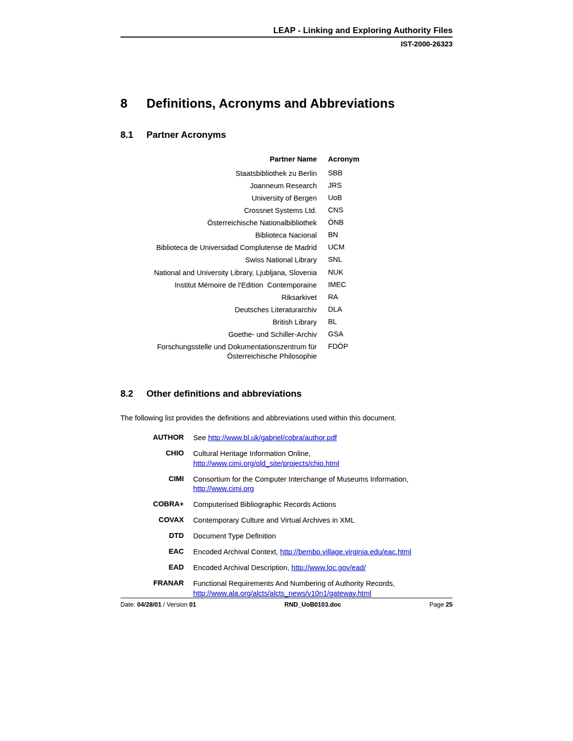LEAP - Linking and Exploring Authority Files
IST-2000-26323
8 Definitions, Acronyms and Abbreviations
8.1 Partner Acronyms
| Partner Name | Acronym |
| --- | --- |
| Staatsbibliothek zu Berlin | SBB |
| Joanneum Research | JRS |
| University of Bergen | UoB |
| Crossnet Systems Ltd. | CNS |
| Österreichische Nationalbibliothek | ÖNB |
| Biblioteca Nacional | BN |
| Biblioteca de Universidad Complutense de Madrid | UCM |
| Swiss National Library | SNL |
| National and University Library, Ljubljana, Slovenia | NUK |
| Institut Mémoire de l'Edition Contemporaine | IMEC |
| Riksarkivet | RA |
| Deutsches Literaturarchiv | DLA |
| British Library | BL |
| Goethe- und Schiller-Archiv | GSA |
| Forschungsstelle und Dokumentationszentrum für Österreichische Philosophie | FDÖP |
8.2 Other definitions and abbreviations
The following list provides the definitions and abbreviations used within this document.
| AUTHOR | See http://www.bl.uk/gabriel/cobra/author.pdf |
| CHIO | Cultural Heritage Information Online, http://www.cimi.org/old_site/projects/chio.html |
| CIMI | Consortium for the Computer Interchange of Museums Information, http://www.cimi.org |
| COBRA+ | Computerised Bibliographic Records Actions |
| COVAX | Contemporary Culture and Virtual Archives in XML |
| DTD | Document Type Definition |
| EAC | Encoded Archival Context, http://bembo.village.virginia.edu/eac.html |
| EAD | Encoded Archival Description, http://www.loc.gov/ead/ |
| FRANAR | Functional Requirements And Numbering of Authority Records, http://www.ala.org/alcts/alcts_news/v10n1/gateway.html |
Date: 04/28/01 / Version 01
RND_UoB0103.doc
Page 25